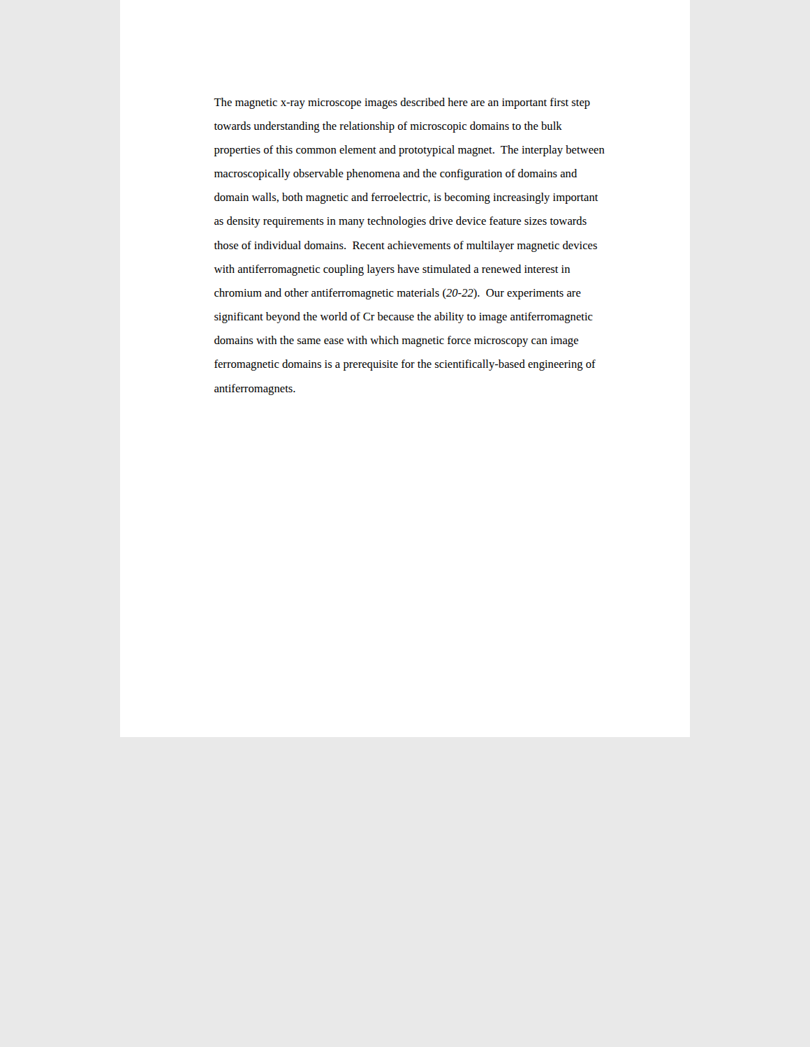The magnetic x-ray microscope images described here are an important first step towards understanding the relationship of microscopic domains to the bulk properties of this common element and prototypical magnet. The interplay between macroscopically observable phenomena and the configuration of domains and domain walls, both magnetic and ferroelectric, is becoming increasingly important as density requirements in many technologies drive device feature sizes towards those of individual domains. Recent achievements of multilayer magnetic devices with antiferromagnetic coupling layers have stimulated a renewed interest in chromium and other antiferromagnetic materials (20-22). Our experiments are significant beyond the world of Cr because the ability to image antiferromagnetic domains with the same ease with which magnetic force microscopy can image ferromagnetic domains is a prerequisite for the scientifically-based engineering of antiferromagnets.